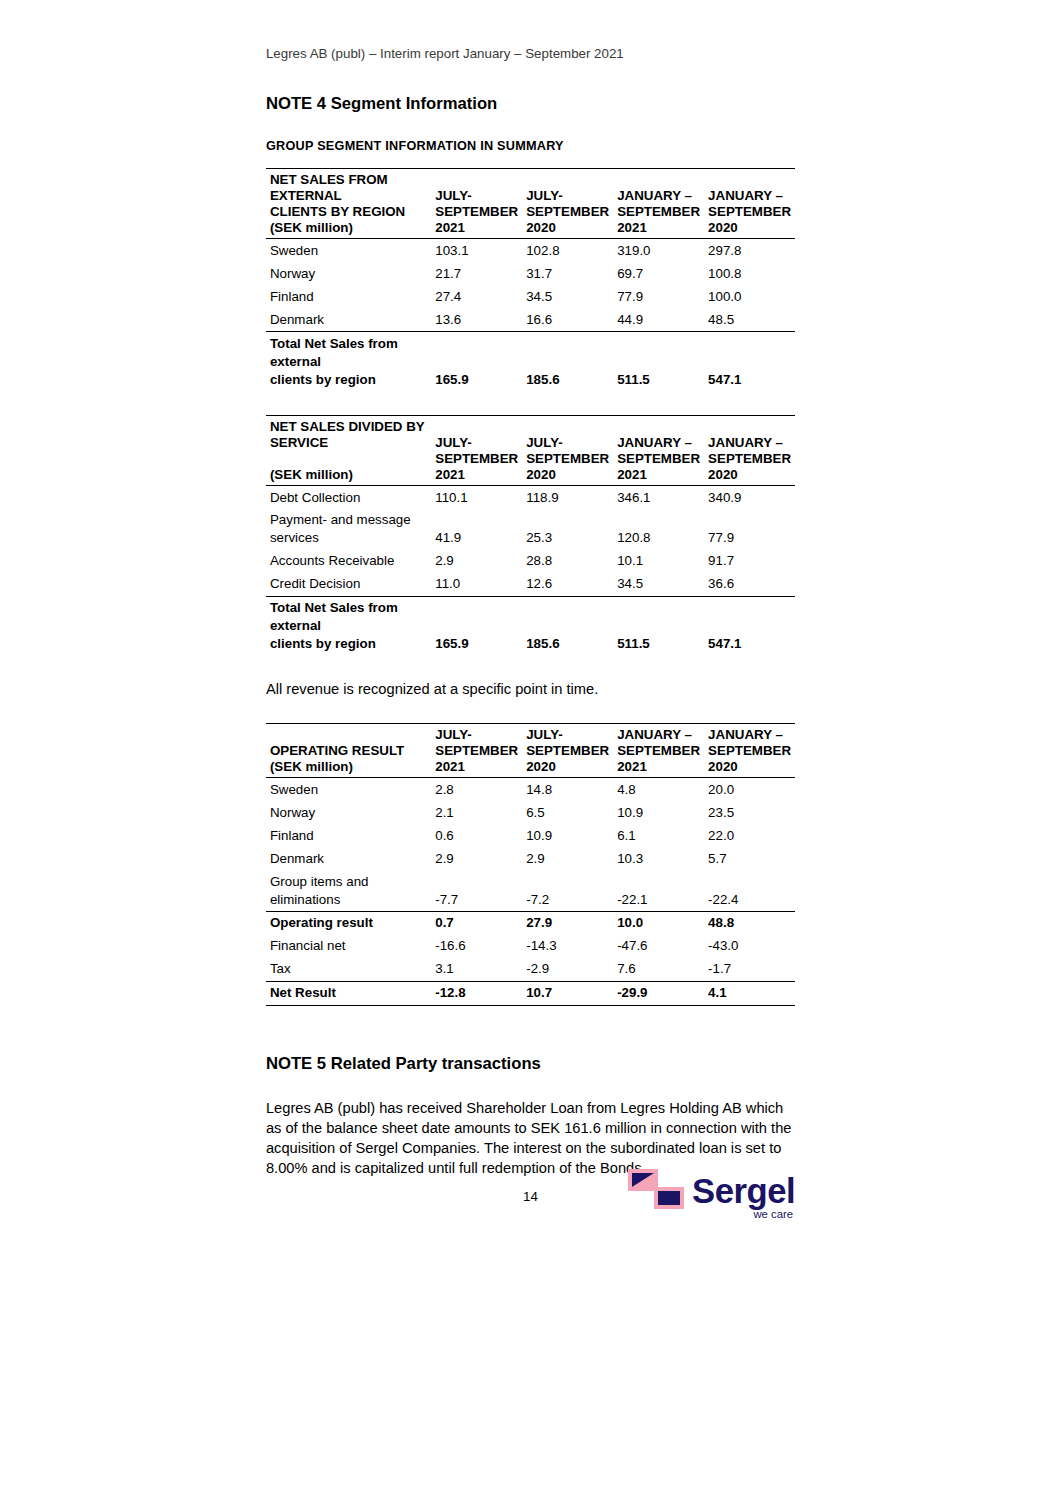Legres AB (publ) – Interim report January – September 2021
NOTE 4 Segment Information
GROUP SEGMENT INFORMATION IN SUMMARY
| NET SALES FROM EXTERNAL CLIENTS BY REGION (SEK million) | JULY- SEPTEMBER 2021 | JULY- SEPTEMBER 2020 | JANUARY – SEPTEMBER 2021 | JANUARY – SEPTEMBER 2020 |
| --- | --- | --- | --- | --- |
| Sweden | 103.1 | 102.8 | 319.0 | 297.8 |
| Norway | 21.7 | 31.7 | 69.7 | 100.8 |
| Finland | 27.4 | 34.5 | 77.9 | 100.0 |
| Denmark | 13.6 | 16.6 | 44.9 | 48.5 |
| Total Net Sales from external clients by region | 165.9 | 185.6 | 511.5 | 547.1 |
| NET SALES DIVIDED BY SERVICE (SEK million) | JULY- SEPTEMBER 2021 | JULY- SEPTEMBER 2020 | JANUARY – SEPTEMBER 2021 | JANUARY – SEPTEMBER 2020 |
| --- | --- | --- | --- | --- |
| Debt Collection | 110.1 | 118.9 | 346.1 | 340.9 |
| Payment- and message services | 41.9 | 25.3 | 120.8 | 77.9 |
| Accounts Receivable | 2.9 | 28.8 | 10.1 | 91.7 |
| Credit Decision | 11.0 | 12.6 | 34.5 | 36.6 |
| Total Net Sales from external clients by region | 165.9 | 185.6 | 511.5 | 547.1 |
All revenue is recognized at a specific point in time.
| OPERATING RESULT (SEK million) | JULY- SEPTEMBER 2021 | JULY- SEPTEMBER 2020 | JANUARY – SEPTEMBER 2021 | JANUARY – SEPTEMBER 2020 |
| --- | --- | --- | --- | --- |
| Sweden | 2.8 | 14.8 | 4.8 | 20.0 |
| Norway | 2.1 | 6.5 | 10.9 | 23.5 |
| Finland | 0.6 | 10.9 | 6.1 | 22.0 |
| Denmark | 2.9 | 2.9 | 10.3 | 5.7 |
| Group items and eliminations | -7.7 | -7.2 | -22.1 | -22.4 |
| Operating result | 0.7 | 27.9 | 10.0 | 48.8 |
| Financial net | -16.6 | -14.3 | -47.6 | -43.0 |
| Tax | 3.1 | -2.9 | 7.6 | -1.7 |
| Net Result | -12.8 | 10.7 | -29.9 | 4.1 |
NOTE 5 Related Party transactions
Legres AB (publ) has received Shareholder Loan from Legres Holding AB which as of the balance sheet date amounts to SEK 161.6 million in connection with the acquisition of Sergel Companies. The interest on the subordinated loan is set to 8.00% and is capitalized until full redemption of the Bonds.
14
Sergel
we care